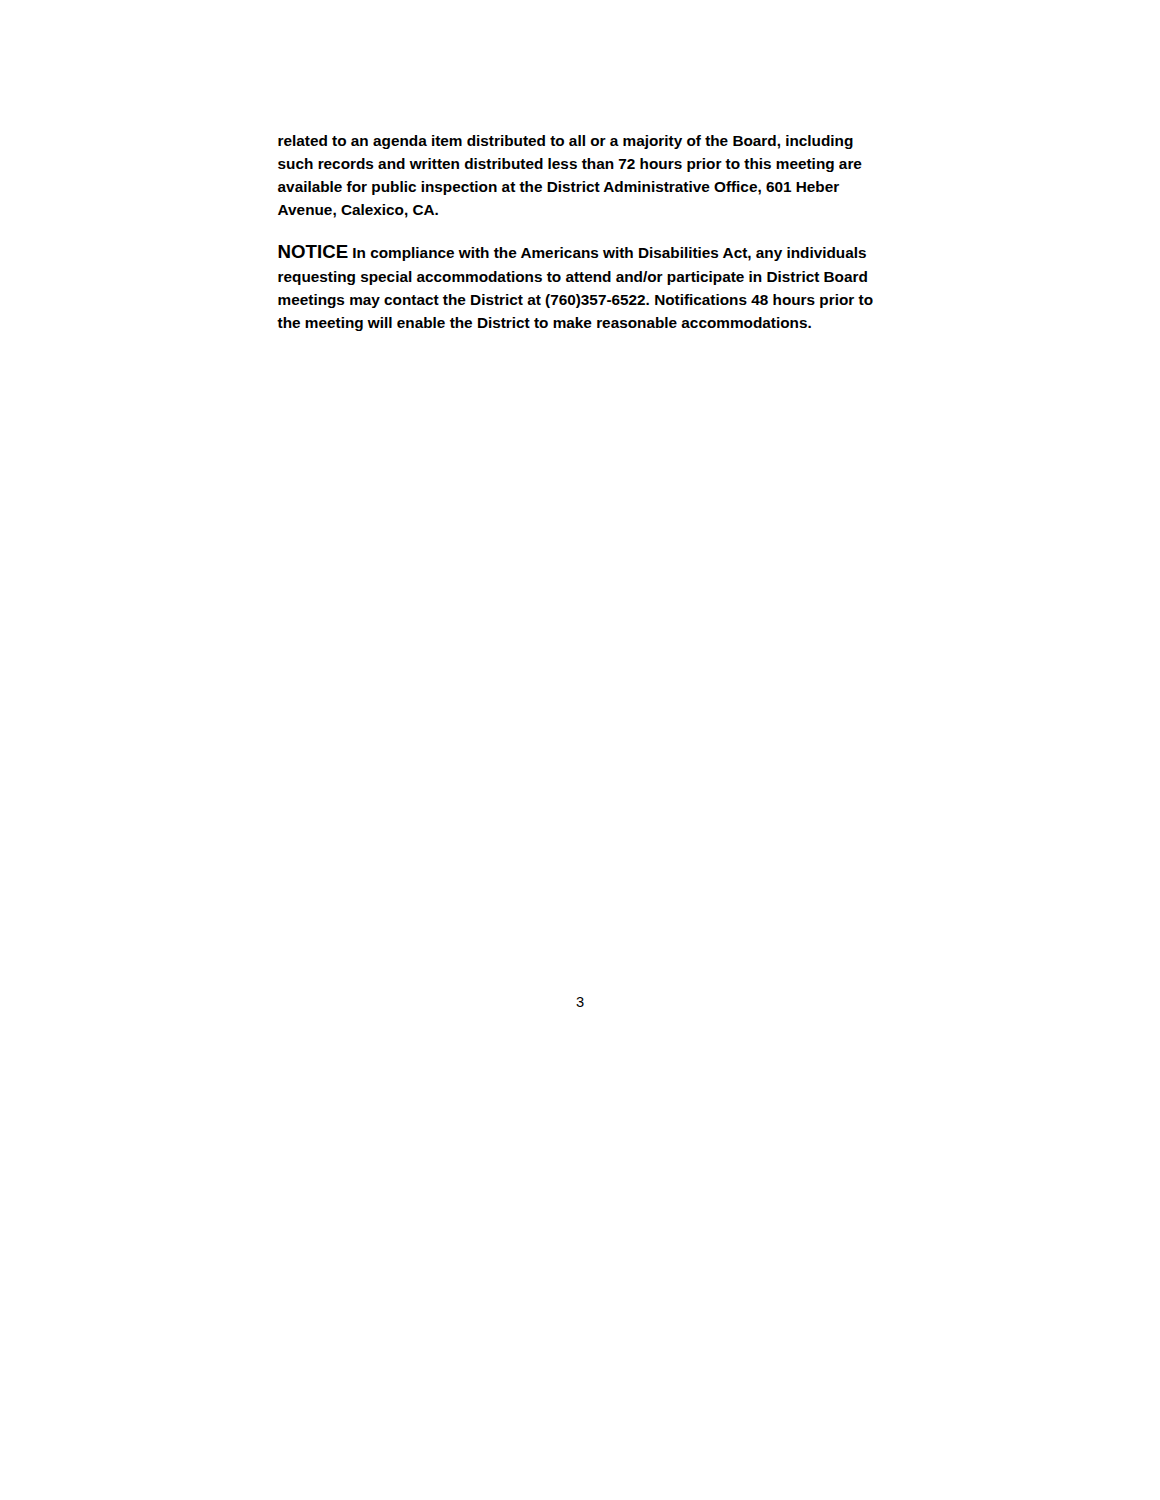related to an agenda item distributed to all or a majority of the Board, including such records and written distributed less than 72 hours prior to this meeting are available for public inspection at the District Administrative Office, 601 Heber Avenue, Calexico, CA.
NOTICE In compliance with the Americans with Disabilities Act, any individuals requesting special accommodations to attend and/or participate in District Board meetings may contact the District at (760)357-6522. Notifications 48 hours prior to the meeting will enable the District to make reasonable accommodations.
3